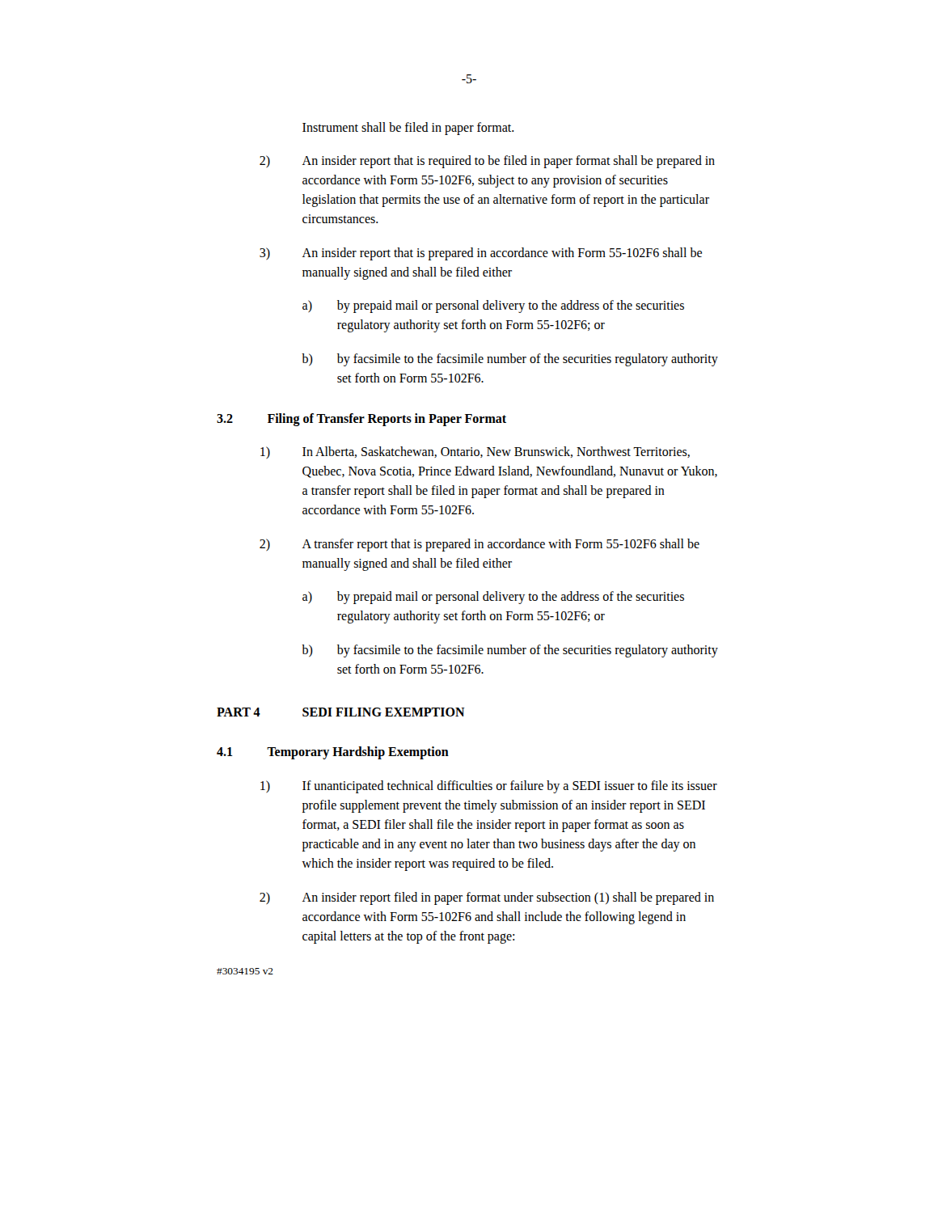-5-
Instrument shall be filed in paper format.
2)
An insider report that is required to be filed in paper format shall be prepared in accordance with Form 55-102F6, subject to any provision of securities legislation that permits the use of an alternative form of report in the particular circumstances.
3)
An insider report that is prepared in accordance with Form 55-102F6 shall be manually signed and shall be filed either
a)
by prepaid mail or personal delivery to the address of the securities regulatory authority set forth on Form 55-102F6; or
b)
by facsimile to the facsimile number of the securities regulatory authority set forth on Form 55-102F6.
3.2
Filing of Transfer Reports in Paper Format
1)
In Alberta, Saskatchewan, Ontario, New Brunswick, Northwest Territories, Quebec, Nova Scotia, Prince Edward Island, Newfoundland, Nunavut or Yukon, a transfer report shall be filed in paper format and shall be prepared in accordance with Form 55-102F6.
2)
A transfer report that is prepared in accordance with Form 55-102F6 shall be manually signed and shall be filed either
a)
by prepaid mail or personal delivery to the address of the securities regulatory authority set forth on Form 55-102F6; or
b)
by facsimile to the facsimile number of the securities regulatory authority set forth on Form 55-102F6.
PART 4
SEDI FILING EXEMPTION
4.1
Temporary Hardship Exemption
1)
If unanticipated technical difficulties or failure by a SEDI issuer to file its issuer profile supplement prevent the timely submission of an insider report in SEDI format, a SEDI filer shall file the insider report in paper format as soon as practicable and in any event no later than two business days after the day on which the insider report was required to be filed.
2)
An insider report filed in paper format under subsection (1) shall be prepared in accordance with Form 55-102F6 and shall include the following legend in capital letters at the top of the front page:
#3034195 v2